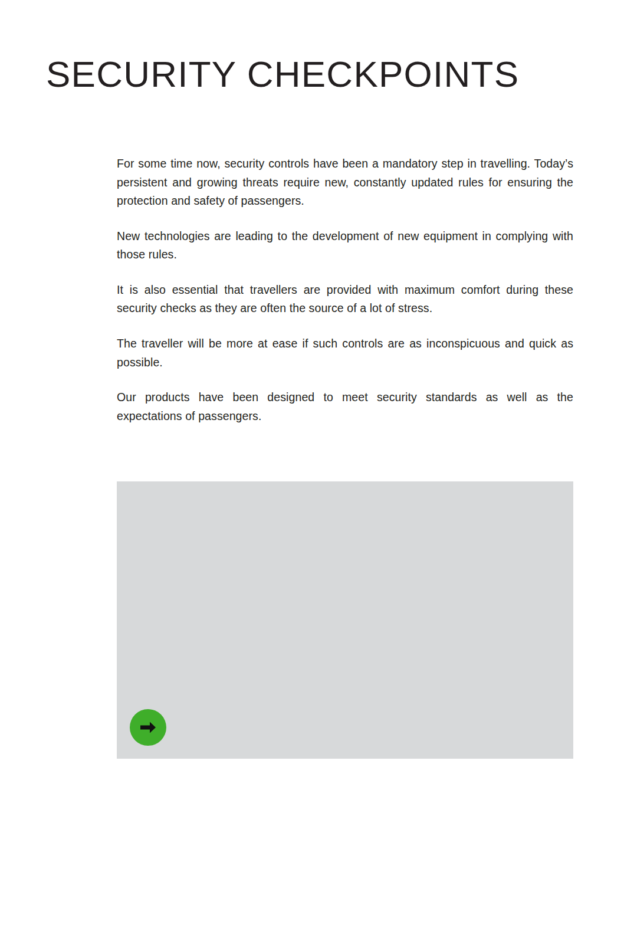Security checkpoints
For some time now, security controls have been a mandatory step in travelling. Today’s persistent and growing threats require new, constantly updated rules for ensuring the protection and safety of passengers.
New technologies are leading to the development of new equipment in complying with those rules.
It is also essential that travellers are provided with maximum comfort during these security checks as they are often the source of a lot of stress.
The traveller will be more at ease if such controls are as inconspicuous and quick as possible.
Our products have been designed to meet security standards as well as the expectations of passengers.